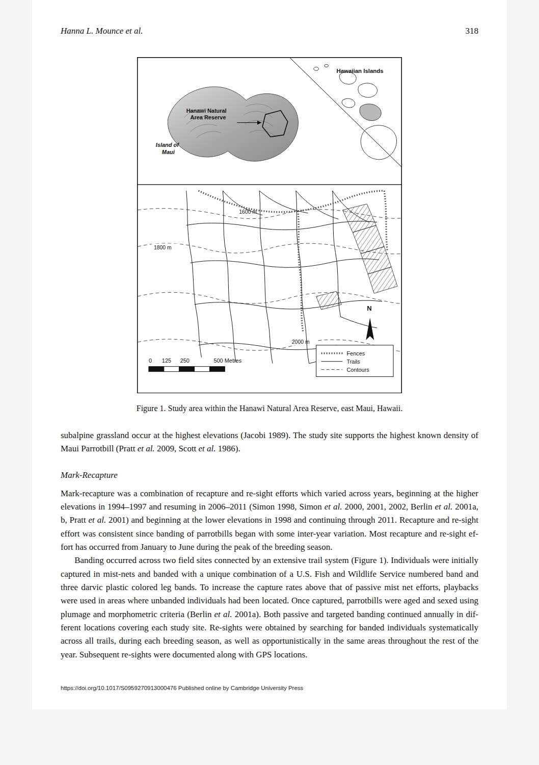Hanna L. Mounce et al. 318
Hanawi Natural Area Reserve Island of Maui Hawaiian Islands 1600 m 1800 m 2000 m N Fences Trails Contours 0 125 250 500 Metres
Figure 1. Study area within the Hanawi Natural Area Reserve, east Maui, Hawaii.
subalpine grassland occur at the highest elevations (Jacobi 1989). The study site supports the highest known density of Maui Parrotbill (Pratt et al. 2009, Scott et al. 1986).
Mark-Recapture
Mark-recapture was a combination of recapture and re-sight efforts which varied across years, beginning at the higher elevations in 1994–1997 and resuming in 2006–2011 (Simon 1998, Simon et al. 2000, 2001, 2002, Berlin et al. 2001a, b, Pratt et al. 2001) and beginning at the lower elevations in 1998 and continuing through 2011. Recapture and re-sight effort was consistent since banding of parrotbills began with some inter-year variation. Most recapture and re-sight effort has occurred from January to June during the peak of the breeding season.
Banding occurred across two field sites connected by an extensive trail system (Figure 1). Individuals were initially captured in mist-nets and banded with a unique combination of a U.S. Fish and Wildlife Service numbered band and three darvic plastic colored leg bands. To increase the capture rates above that of passive mist net efforts, playbacks were used in areas where unbanded individuals had been located. Once captured, parrotbills were aged and sexed using plumage and morphometric criteria (Berlin et al. 2001a). Both passive and targeted banding continued annually in different locations covering each study site. Re-sights were obtained by searching for banded individuals systematically across all trails, during each breeding season, as well as opportunistically in the same areas throughout the rest of the year. Subsequent re-sights were documented along with GPS locations.
https://doi.org/10.1017/S0959270913000476 Published online by Cambridge University Press